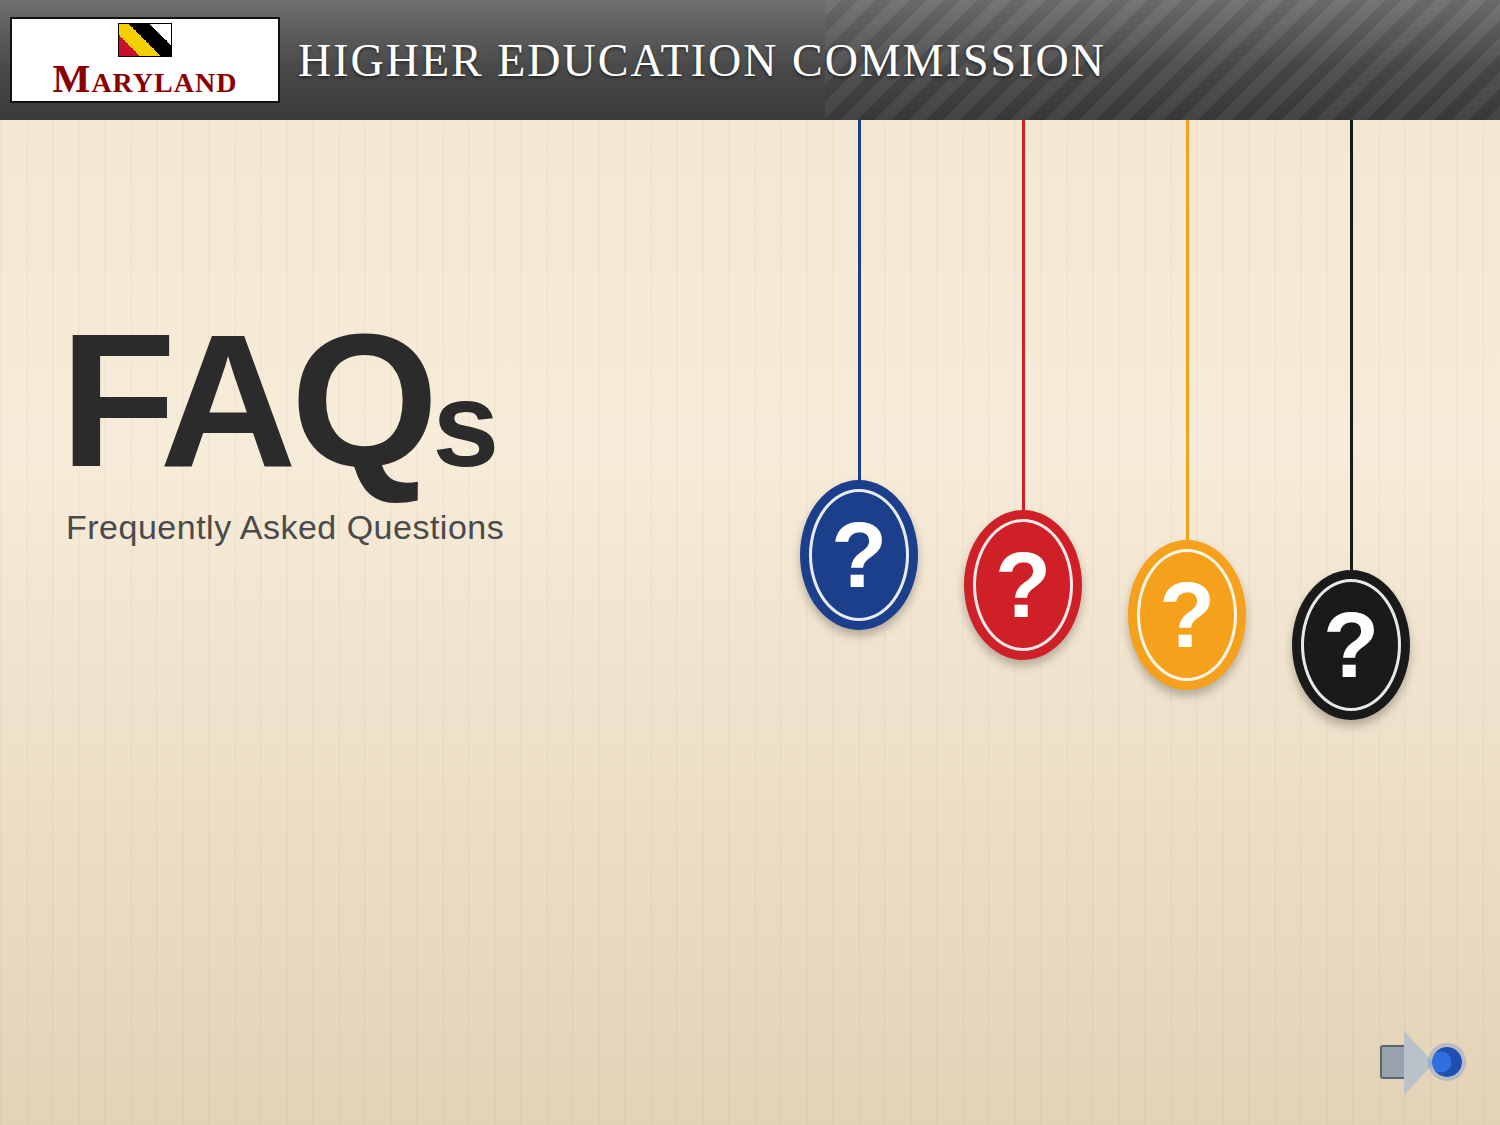Maryland
Higher Education Commission
?
?
?
?
FAQs
Frequently Asked Questions